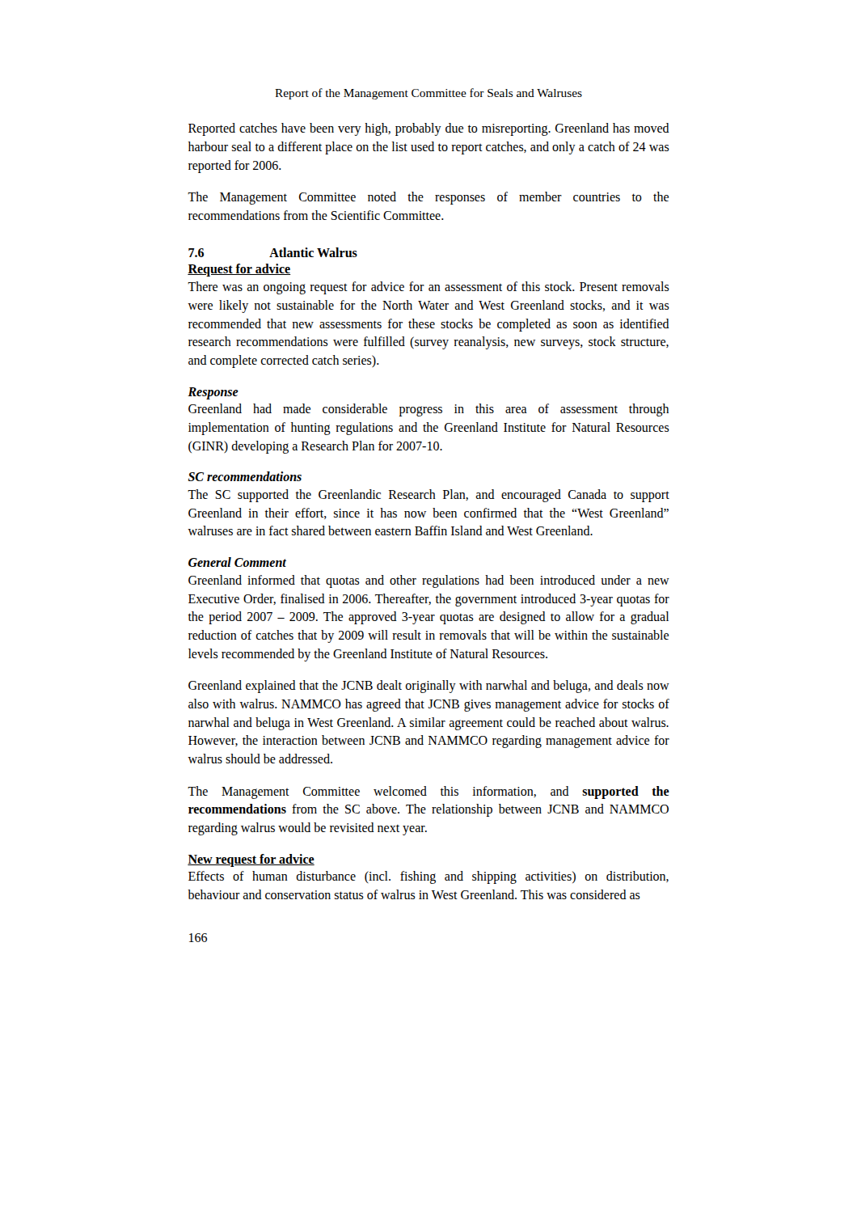Report of the Management Committee for Seals and Walruses
Reported catches have been very high, probably due to misreporting. Greenland has moved harbour seal to a different place on the list used to report catches, and only a catch of 24 was reported for 2006.
The Management Committee noted the responses of member countries to the recommendations from the Scientific Committee.
7.6 Atlantic Walrus
Request for advice
There was an ongoing request for advice for an assessment of this stock. Present removals were likely not sustainable for the North Water and West Greenland stocks, and it was recommended that new assessments for these stocks be completed as soon as identified research recommendations were fulfilled (survey reanalysis, new surveys, stock structure, and complete corrected catch series).
Response
Greenland had made considerable progress in this area of assessment through implementation of hunting regulations and the Greenland Institute for Natural Resources (GINR) developing a Research Plan for 2007-10.
SC recommendations
The SC supported the Greenlandic Research Plan, and encouraged Canada to support Greenland in their effort, since it has now been confirmed that the “West Greenland” walruses are in fact shared between eastern Baffin Island and West Greenland.
General Comment
Greenland informed that quotas and other regulations had been introduced under a new Executive Order, finalised in 2006. Thereafter, the government introduced 3-year quotas for the period 2007 – 2009. The approved 3-year quotas are designed to allow for a gradual reduction of catches that by 2009 will result in removals that will be within the sustainable levels recommended by the Greenland Institute of Natural Resources.
Greenland explained that the JCNB dealt originally with narwhal and beluga, and deals now also with walrus. NAMMCO has agreed that JCNB gives management advice for stocks of narwhal and beluga in West Greenland. A similar agreement could be reached about walrus. However, the interaction between JCNB and NAMMCO regarding management advice for walrus should be addressed.
The Management Committee welcomed this information, and supported the recommendations from the SC above. The relationship between JCNB and NAMMCO regarding walrus would be revisited next year.
New request for advice
Effects of human disturbance (incl. fishing and shipping activities) on distribution, behaviour and conservation status of walrus in West Greenland. This was considered as
166